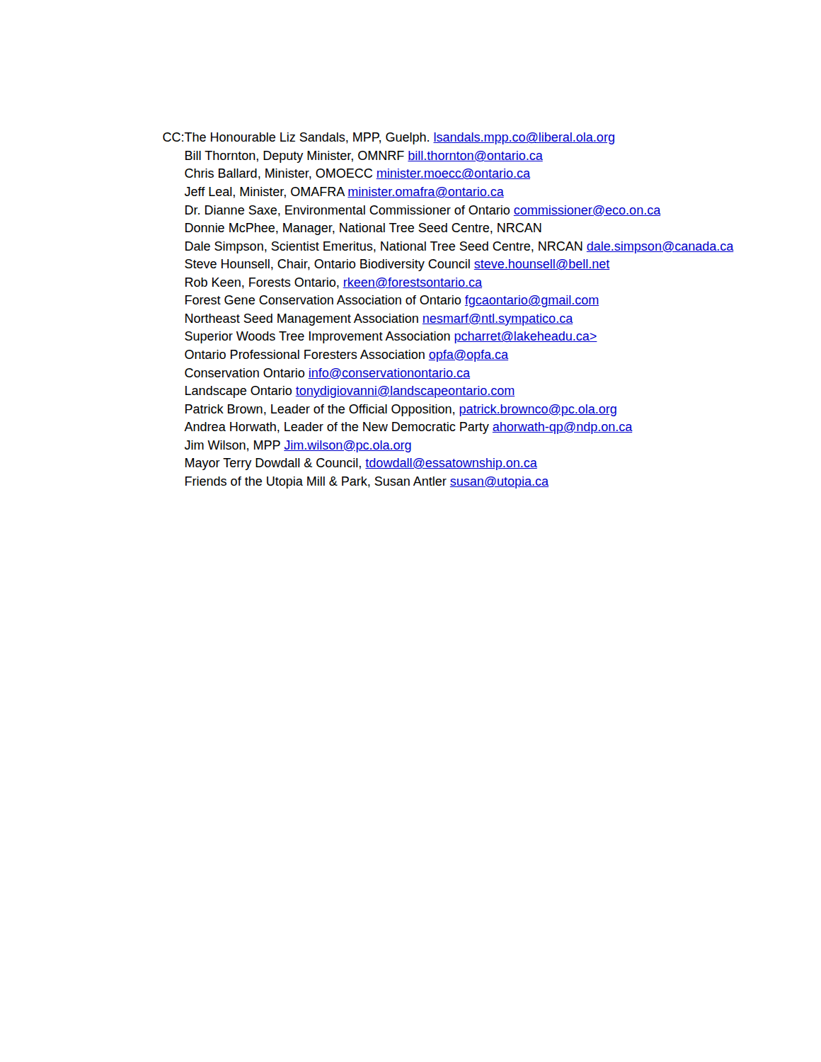| CC: | The Honourable Liz Sandals, MPP, Guelph. lsandals.mpp.co@liberal.ola.org Bill Thornton, Deputy Minister, OMNRF bill.thornton@ontario.ca Chris Ballard, Minister, OMOECC minister.moecc@ontario.ca Jeff Leal, Minister, OMAFRA minister.omafra@ontario.ca Dr. Dianne Saxe, Environmental Commissioner of Ontario commissioner@eco.on.ca Donnie McPhee, Manager, National Tree Seed Centre, NRCAN Dale Simpson, Scientist Emeritus, National Tree Seed Centre, NRCAN dale.simpson@canada.ca Steve Hounsell, Chair, Ontario Biodiversity Council steve.hounsell@bell.net Rob Keen, Forests Ontario, rkeen@forestsontario.ca Forest Gene Conservation Association of Ontario fgcaontario@gmail.com Northeast Seed Management Association nesmarf@ntl.sympatico.ca Superior Woods Tree Improvement Association pcharret@lakeheadu.ca> Ontario Professional Foresters Association opfa@opfa.ca Conservation Ontario info@conservationontario.ca Landscape Ontario tonydigiovanni@landscapeontario.com Patrick Brown, Leader of the Official Opposition, patrick.brownco@pc.ola.org Andrea Horwath, Leader of the New Democratic Party ahorwath-qp@ndp.on.ca Jim Wilson, MPP Jim.wilson@pc.ola.org Mayor Terry Dowdall & Council, tdowdall@essatownship.on.ca Friends of the Utopia Mill & Park, Susan Antler susan@utopia.ca |